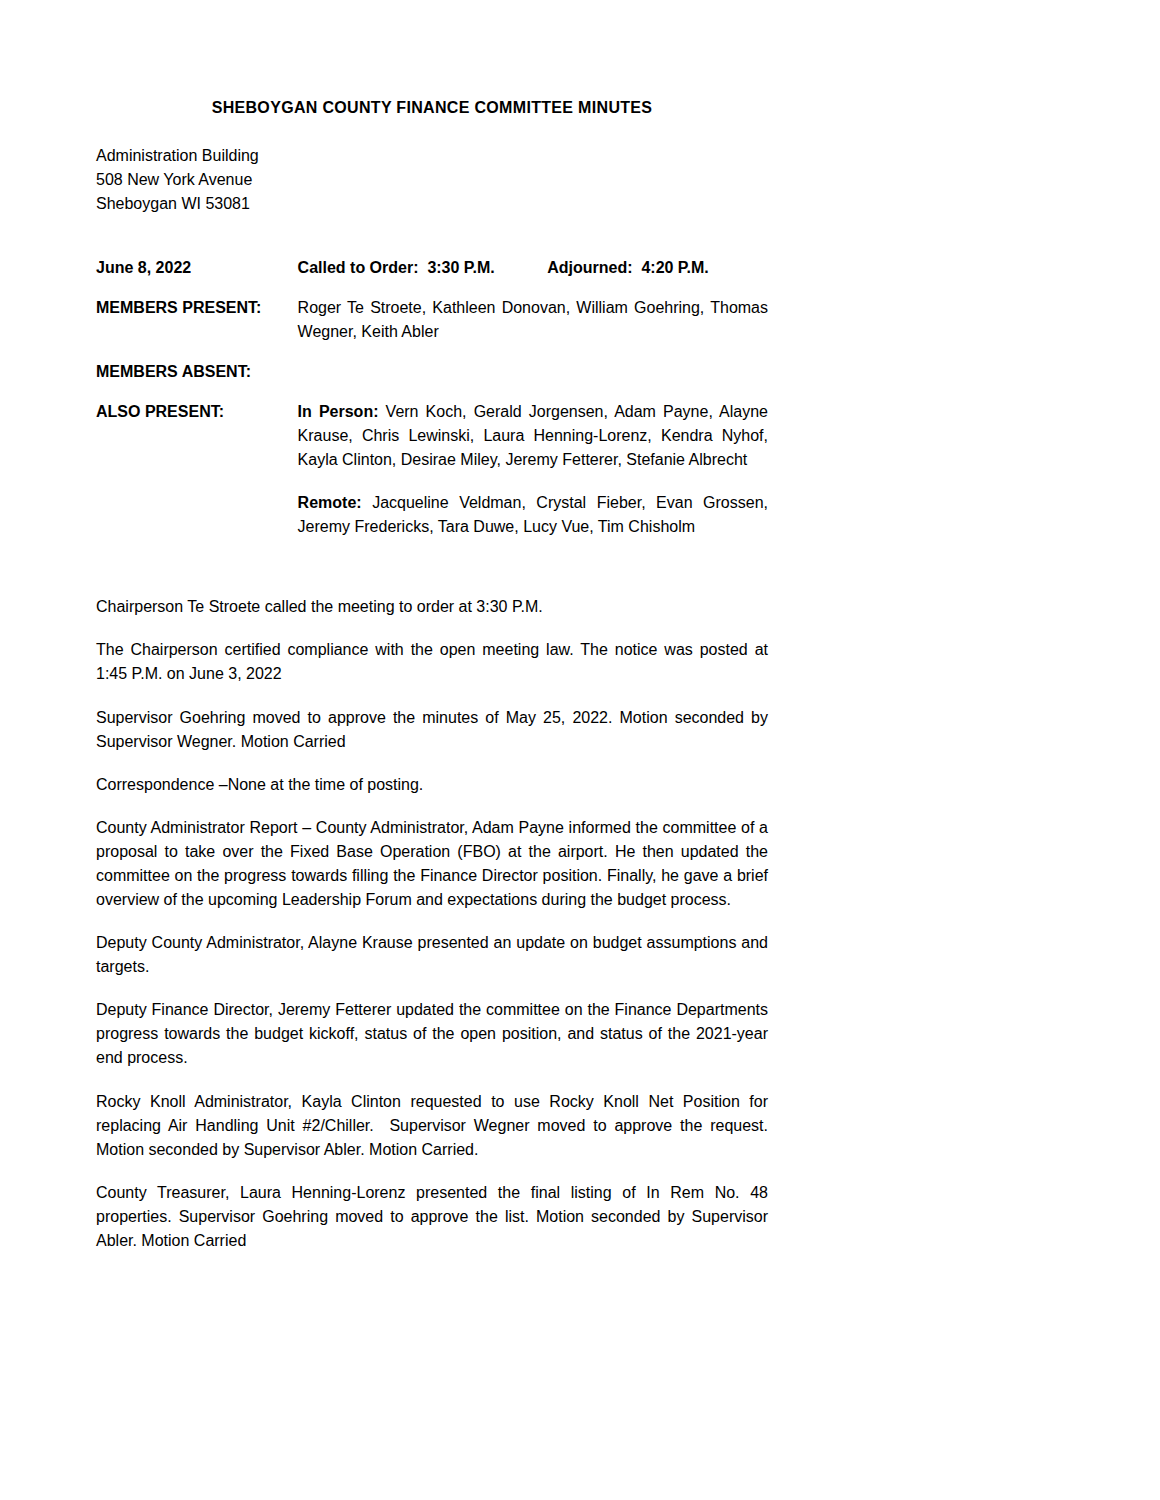SHEBOYGAN COUNTY FINANCE COMMITTEE MINUTES
Administration Building
508 New York Avenue
Sheboygan WI 53081
| June 8, 2022 | Called to Order: 3:30 P.M. | Adjourned: 4:20 P.M. |
| MEMBERS PRESENT: | Roger Te Stroete, Kathleen Donovan, William Goehring, Thomas Wegner, Keith Abler |
| MEMBERS ABSENT: | |
| ALSO PRESENT: | In Person: Vern Koch, Gerald Jorgensen, Adam Payne, Alayne Krause, Chris Lewinski, Laura Henning-Lorenz, Kendra Nyhof, Kayla Clinton, Desirae Miley, Jeremy Fetterer, Stefanie Albrecht Remote: Jacqueline Veldman, Crystal Fieber, Evan Grossen, Jeremy Fredericks, Tara Duwe, Lucy Vue, Tim Chisholm |
Chairperson Te Stroete called the meeting to order at 3:30 P.M.
The Chairperson certified compliance with the open meeting law. The notice was posted at 1:45 P.M. on June 3, 2022
Supervisor Goehring moved to approve the minutes of May 25, 2022. Motion seconded by Supervisor Wegner. Motion Carried
Correspondence –None at the time of posting.
County Administrator Report – County Administrator, Adam Payne informed the committee of a proposal to take over the Fixed Base Operation (FBO) at the airport. He then updated the committee on the progress towards filling the Finance Director position. Finally, he gave a brief overview of the upcoming Leadership Forum and expectations during the budget process.
Deputy County Administrator, Alayne Krause presented an update on budget assumptions and targets.
Deputy Finance Director, Jeremy Fetterer updated the committee on the Finance Departments progress towards the budget kickoff, status of the open position, and status of the 2021-year end process.
Rocky Knoll Administrator, Kayla Clinton requested to use Rocky Knoll Net Position for replacing Air Handling Unit #2/Chiller. Supervisor Wegner moved to approve the request. Motion seconded by Supervisor Abler. Motion Carried.
County Treasurer, Laura Henning-Lorenz presented the final listing of In Rem No. 48 properties. Supervisor Goehring moved to approve the list. Motion seconded by Supervisor Abler. Motion Carried